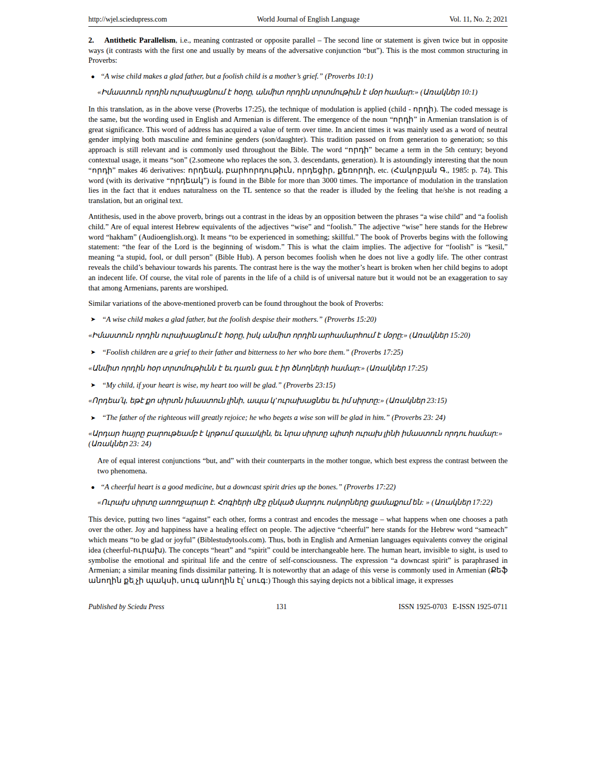http://wjel.sciedupress.com World Journal of English Language Vol. 11, No. 2; 2021
2. Antithetic Parallelism, i.e., meaning contrasted or opposite parallel – The second line or statement is given twice but in opposite ways (it contrasts with the first one and usually by means of the adversative conjunction “but”). This is the most common structuring in Proverbs:
“A wise child makes a glad father, but a foolish child is a mother’s grief.” (Proverbs 10:1)
«Իմաստուն որդին ուրախացնում է հօրը, անմիտ որդին տրտմութիւն է մօր համար:» (Առակներ 10:1)
In this translation, as in the above verse (Proverbs 17:25), the technique of modulation is applied (child - որդի). The coded message is the same, but the wording used in English and Armenian is different. The emergence of the noun “որդի” in Armenian translation is of great significance. This word of address has acquired a value of term over time. In ancient times it was mainly used as a word of neutral gender implying both masculine and feminine genders (son/daughter). This tradition passed on from generation to generation; so this approach is still relevant and is commonly used throughout the Bible. The word “որդի” became a term in the 5th century; beyond contextual usage, it means “son” (2.someone who replaces the son, 3. descendants, generation). It is astoundingly interesting that the noun “որդի” makes 46 derivatives: որդեակ, բարհորդութիւն, որդեցիր, քեռորդի, etc. (Հակոբյան Գ., 1985: p. 74). This word (with its derivative “որդեակ”) is found in the Bible for more than 3000 times. The importance of modulation in the translation lies in the fact that it endues naturalness on the TL sentence so that the reader is illuded by the feeling that he/she is not reading a translation, but an original text.
Antithesis, used in the above proverb, brings out a contrast in the ideas by an opposition between the phrases “a wise child” and “a foolish child.” Are of equal interest Hebrew equivalents of the adjectives “wise” and “foolish.” The adjective “wise” here stands for the Hebrew word “hakham” (Audioenglish.org). It means “to be experienced in something; skillful.” The book of Proverbs begins with the following statement: “the fear of the Lord is the beginning of wisdom.” This is what the claim implies. The adjective for “foolish” is “kesil,” meaning “a stupid, fool, or dull person” (Bible Hub). A person becomes foolish when he does not live a godly life. The other contrast reveals the child’s behaviour towards his parents. The contrast here is the way the mother’s heart is broken when her child begins to adopt an indecent life. Of course, the vital role of parents in the life of a child is of universal nature but it would not be an exaggeration to say that among Armenians, parents are worshiped.
Similar variations of the above-mentioned proverb can be found throughout the book of Proverbs:
“A wise child makes a glad father, but the foolish despise their mothers.” (Proverbs 15:20)
«Իմաստուն որդին ուրախացնում է հօրը, իսկ անմիտ որդին արհամարհում է մօրը:» (Առակներ 15:20)
“Foolish children are a grief to their father and bitterness to her who bore them.” (Proverbs 17:25)
«Անմիտ որդին հօր տրտմութիւնն է եւ դառն ցաւ է իր ծնողների համար:» (Առակներ 17:25)
“My child, if your heart is wise, my heart too will be glad.” (Proverbs 23:15)
«Որդեա՛կ, եթէ քո սիրտն իմաստուն լինի, ապա կ’ուրախացնես եւ իմ սիրտը:» (Առակներ 23:15)
“The father of the righteous will greatly rejoice; he who begets a wise son will be glad in him.” (Proverbs 23: 24)
«Արդար հայրը բարութեամբ է կրթում զաւակին, եւ նրա սիրտը պիտի ուրախ լինի իմաստուն որդու համար:» (Առակներ 23: 24)
Are of equal interest conjunctions “but, and” with their counterparts in the mother tongue, which best express the contrast between the two phenomena.
“A cheerful heart is a good medicine, but a downcast spirit dries up the bones.” (Proverbs 17:22)
«Ուրախ սիրտը առողջարար է. Հոգիերի մէջ ընկած մարդու ոսկորները ցամաքում են: » (Առակներ 17:22)
This device, putting two lines “against” each other, forms a contrast and encodes the message – what happens when one chooses a path over the other. Joy and happiness have a healing effect on people. The adjective “cheerful” here stands for the Hebrew word “sameach” which means “to be glad or joyful” (Biblestudytools.com). Thus, both in English and Armenian languages equivalents convey the original idea (cheerful-ուրախ). The concepts “heart” and “spirit” could be interchangeable here. The human heart, invisible to sight, is used to symbolise the emotional and spiritual life and the centre of self-consciousness. The expression “a downcast spirit” is paraphrased in Armenian; a similar meaning finds dissimilar pattering. It is noteworthy that an adage of this verse is commonly used in Armenian (Քեֆ անողին քե֖ չի պակսի, սուգ անողին էլ՝ սուգ:) Though this saying depicts not a biblical image, it expresses
Published by Sciedu Press 131 ISSN 1925-0703 E-ISSN 1925-0711